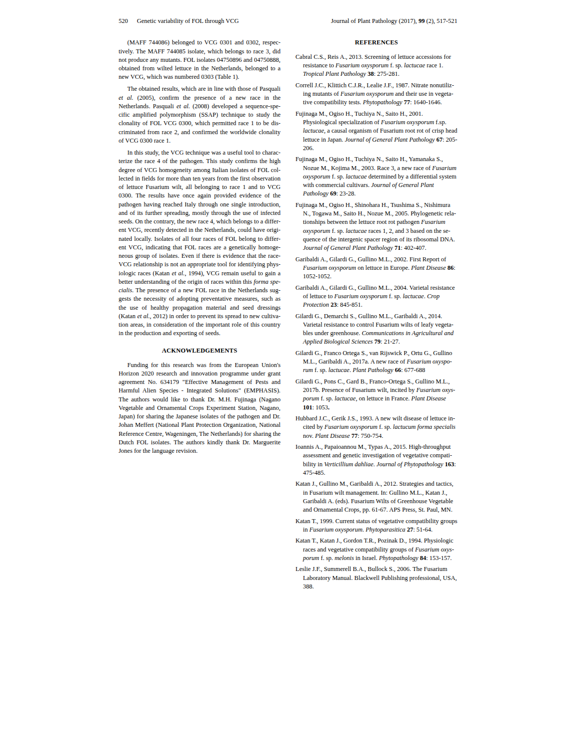520 Genetic variability of FOL through VCG
Journal of Plant Pathology (2017), 99 (2), 517-521
(MAFF 744086) belonged to VCG 0301 and 0302, respectively. The MAFF 744085 isolate, which belongs to race 3, did not produce any mutants. FOL isolates 04750896 and 04750888, obtained from wilted lettuce in the Netherlands, belonged to a new VCG, which was numbered 0303 (Table 1).
The obtained results, which are in line with those of Pasquali et al. (2005), confirm the presence of a new race in the Netherlands. Pasquali et al. (2008) developed a sequence-specific amplified polymorphism (SSAP) technique to study the clonality of FOL VCG 0300, which permitted race 1 to be discriminated from race 2, and confirmed the worldwide clonality of VCG 0300 race 1.
In this study, the VCG technique was a useful tool to characterize the race 4 of the pathogen. This study confirms the high degree of VCG homogeneity among Italian isolates of FOL collected in fields for more than ten years from the first observation of lettuce Fusarium wilt, all belonging to race 1 and to VCG 0300. The results have once again provided evidence of the pathogen having reached Italy through one single introduction, and of its further spreading, mostly through the use of infected seeds. On the contrary, the new race 4, which belongs to a different VCG, recently detected in the Netherlands, could have originated locally. Isolates of all four races of FOL belong to different VCG, indicating that FOL races are a genetically homogeneous group of isolates. Even if there is evidence that the race-VCG relationship is not an appropriate tool for identifying physiologic races (Katan et al., 1994), VCG remain useful to gain a better understanding of the origin of races within this forma specialis. The presence of a new FOL race in the Netherlands suggests the necessity of adopting preventative measures, such as the use of healthy propagation material and seed dressings (Katan et al., 2012) in order to prevent its spread to new cultivation areas, in consideration of the important role of this country in the production and exporting of seeds.
Acknowledgements
Funding for this research was from the European Union's Horizon 2020 research and innovation programme under grant agreement No. 634179 "Effective Management of Pests and Harmful Alien Species - Integrated Solutions" (EMPHASIS). The authors would like to thank Dr. M.H. Fujinaga (Nagano Vegetable and Ornamental Crops Experiment Station, Nagano, Japan) for sharing the Japanese isolates of the pathogen and Dr. Johan Meffert (National Plant Protection Organization, National Reference Centre, Wageningen, The Netherlands) for sharing the Dutch FOL isolates. The authors kindly thank Dr. Marguerite Jones for the language revision.
References
Cabral C.S., Reis A., 2013. Screening of lettuce accessions for resistance to Fusarium oxysporum f. sp. lactucae race 1. Tropical Plant Pathology 38: 275-281.
Correll J.C., Klittich C.J.R., Lealie J.F., 1987. Nitrate nonutilizing mutants of Fusarium oxysporum and their use in vegetative compatibility tests. Phytopathology 77: 1640-1646.
Fujinaga M., Ogiso H., Tuchiya N., Saito H., 2001. Physiological specialization of Fusarium oxysporum f.sp. lactucae, a causal organism of Fusarium root rot of crisp head lettuce in Japan. Journal of General Plant Pathology 67: 205-206.
Fujinaga M., Ogiso H., Tuchiya N., Saito H., Yamanaka S., Nozue M., Kojima M., 2003. Race 3, a new race of Fusarium oxysporum f. sp. lactucae determined by a differential system with commercial cultivars. Journal of General Plant Pathology 69: 23-28.
Fujinaga M., Ogiso H., Shinohara H., Tsushima S., Nishimura N., Togawa M., Saito H., Nozue M., 2005. Phylogenetic relationships between the lettuce root rot pathogen Fusarium oxysporum f. sp. lactucae races 1, 2, and 3 based on the sequence of the intergenic spacer region of its ribosomal DNA. Journal of General Plant Pathology 71: 402-407.
Garibaldi A., Gilardi G., Gullino M.L., 2002. First Report of Fusarium oxysporum on lettuce in Europe. Plant Disease 86: 1052-1052.
Garibaldi A., Gilardi G., Gullino M.L., 2004. Varietal resistance of lettuce to Fusarium oxysporum f. sp. lactucae. Crop Protection 23: 845-851.
Gilardi G., Demarchi S., Gullino M.L., Garibaldi A., 2014. Varietal resistance to control Fusarium wilts of leafy vegetables under greenhouse. Communications in Agricultural and Applied Biological Sciences 79: 21-27.
Gilardi G., Franco Ortega S., van Rijswick P., Ortu G., Gullino M.L., Garibaldi A., 2017a. A new race of Fusarium oxysporum f. sp. lactucae. Plant Pathology 66: 677-688
Gilardi G., Pons C., Gard B., Franco-Ortega S., Gullino M.L., 2017b. Presence of Fusarium wilt, incited by Fusarium oxysporum f. sp. lactucae, on lettuce in France. Plant Disease 101: 1053.
Hubbard J.C., Gerik J.S., 1993. A new wilt disease of lettuce incited by Fusarium oxysporum f. sp. lactucum forma specialis nov. Plant Disease 77: 750-754.
Ioannis A., Papaioannou M., Typas A., 2015. High-throughput assessment and genetic investigation of vegetative compatibility in Verticillium dahliae. Journal of Phytopathology 163: 475-485.
Katan J., Gullino M., Garibaldi A., 2012. Strategies and tactics, in Fusarium wilt management. In: Gullino M.L., Katan J., Garibaldi A. (eds). Fusarium Wilts of Greenhouse Vegetable and Ornamental Crops, pp. 61-67. APS Press, St. Paul, MN.
Katan T., 1999. Current status of vegetative compatibility groups in Fusarium oxysporum. Phytoparasitica 27: 51-64.
Katan T., Katan J., Gordon T.R., Pozinak D., 1994. Physiologic races and vegetative compatibility groups of Fusarium oxysporum f. sp. melonis in Israel. Phytopathology 84: 153-157.
Leslie J.F., Summerell B.A., Bullock S., 2006. The Fusarium Laboratory Manual. Blackwell Publishing professional, USA, 388.